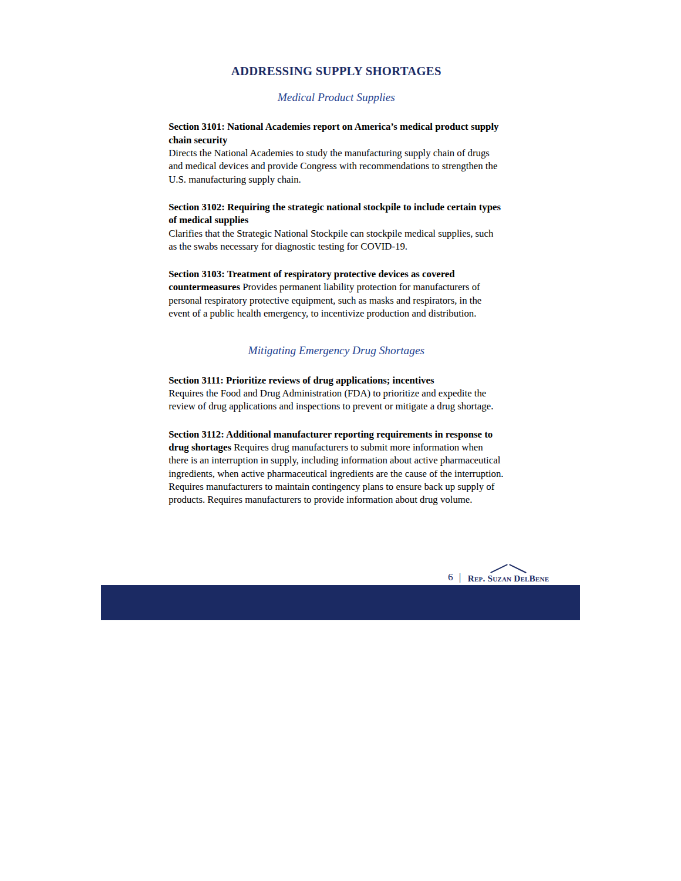Addressing Supply Shortages
Medical Product Supplies
Section 3101: National Academies report on America’s medical product supply chain security
Directs the National Academies to study the manufacturing supply chain of drugs and medical devices and provide Congress with recommendations to strengthen the U.S. manufacturing supply chain.
Section 3102: Requiring the strategic national stockpile to include certain types of medical supplies
Clarifies that the Strategic National Stockpile can stockpile medical supplies, such as the swabs necessary for diagnostic testing for COVID-19.
Section 3103: Treatment of respiratory protective devices as covered countermeasures Provides permanent liability protection for manufacturers of personal respiratory protective equipment, such as masks and respirators, in the event of a public health emergency, to incentivize production and distribution.
Mitigating Emergency Drug Shortages
Section 3111: Prioritize reviews of drug applications; incentives
Requires the Food and Drug Administration (FDA) to prioritize and expedite the review of drug applications and inspections to prevent or mitigate a drug shortage.
Section 3112: Additional manufacturer reporting requirements in response to drug shortages Requires drug manufacturers to submit more information when there is an interruption in supply, including information about active pharmaceutical ingredients, when active pharmaceutical ingredients are the cause of the interruption. Requires manufacturers to maintain contingency plans to ensure back up supply of products. Requires manufacturers to provide information about drug volume.
6 |
Rep. Suzan DelBene